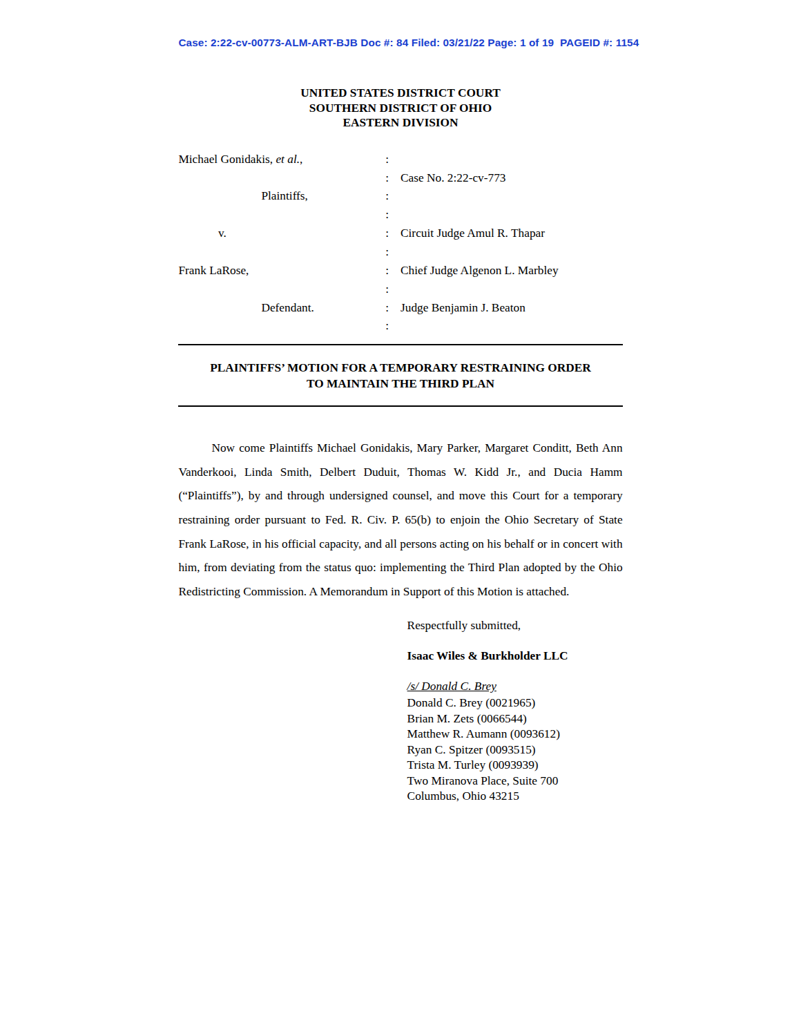Case: 2:22-cv-00773-ALM-ART-BJB Doc #: 84 Filed: 03/21/22 Page: 1 of 19 PAGEID #: 1154
UNITED STATES DISTRICT COURT
SOUTHERN DISTRICT OF OHIO
EASTERN DIVISION
| Michael Gonidakis, et al. , | : | |
| | : | Case No. 2:22-cv-773 |
| Plaintiffs, | : | |
| | : | |
| v. | : | Circuit Judge Amul R. Thapar |
| | : | |
| Frank LaRose, | : | Chief Judge Algenon L. Marbley |
| | : | |
| Defendant. | : | Judge Benjamin J. Beaton |
| | : | |
PLAINTIFFS’ MOTION FOR A TEMPORARY RESTRAINING ORDER
TO MAINTAIN THE THIRD PLAN
Now come Plaintiffs Michael Gonidakis, Mary Parker, Margaret Conditt, Beth Ann Vanderkooi, Linda Smith, Delbert Duduit, Thomas W. Kidd Jr., and Ducia Hamm (“Plaintiffs”), by and through undersigned counsel, and move this Court for a temporary restraining order pursuant to Fed. R. Civ. P. 65(b) to enjoin the Ohio Secretary of State Frank LaRose, in his official capacity, and all persons acting on his behalf or in concert with him, from deviating from the status quo: implementing the Third Plan adopted by the Ohio Redistricting Commission. A Memorandum in Support of this Motion is attached.
Respectfully submitted,
Isaac Wiles & Burkholder LLC
/s/ Donald C. Brey
Donald C. Brey (0021965)
Brian M. Zets (0066544)
Matthew R. Aumann (0093612)
Ryan C. Spitzer (0093515)
Trista M. Turley (0093939)
Two Miranova Place, Suite 700
Columbus, Ohio 43215